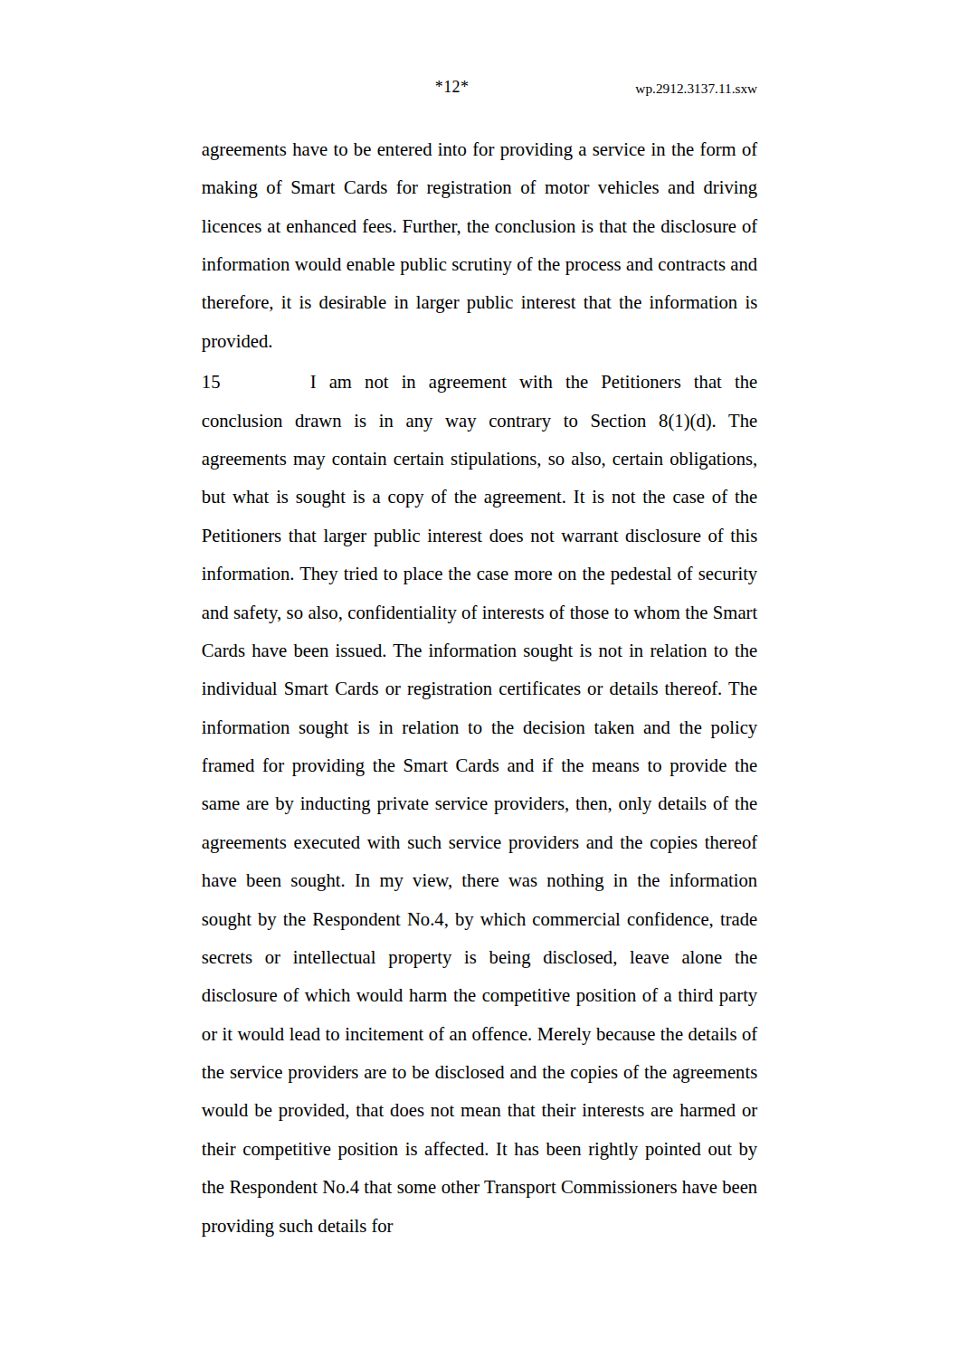*12* wp.2912.3137.11.sxw
agreements have to be entered into for providing a service in the form of making of Smart Cards for registration of motor vehicles and driving licences at enhanced fees. Further, the conclusion is that the disclosure of information would enable public scrutiny of the process and contracts and therefore, it is desirable in larger public interest that the information is provided.
15 I am not in agreement with the Petitioners that the conclusion drawn is in any way contrary to Section 8(1)(d). The agreements may contain certain stipulations, so also, certain obligations, but what is sought is a copy of the agreement. It is not the case of the Petitioners that larger public interest does not warrant disclosure of this information. They tried to place the case more on the pedestal of security and safety, so also, confidentiality of interests of those to whom the Smart Cards have been issued. The information sought is not in relation to the individual Smart Cards or registration certificates or details thereof. The information sought is in relation to the decision taken and the policy framed for providing the Smart Cards and if the means to provide the same are by inducting private service providers, then, only details of the agreements executed with such service providers and the copies thereof have been sought. In my view, there was nothing in the information sought by the Respondent No.4, by which commercial confidence, trade secrets or intellectual property is being disclosed, leave alone the disclosure of which would harm the competitive position of a third party or it would lead to incitement of an offence. Merely because the details of the service providers are to be disclosed and the copies of the agreements would be provided, that does not mean that their interests are harmed or their competitive position is affected. It has been rightly pointed out by the Respondent No.4 that some other Transport Commissioners have been providing such details for